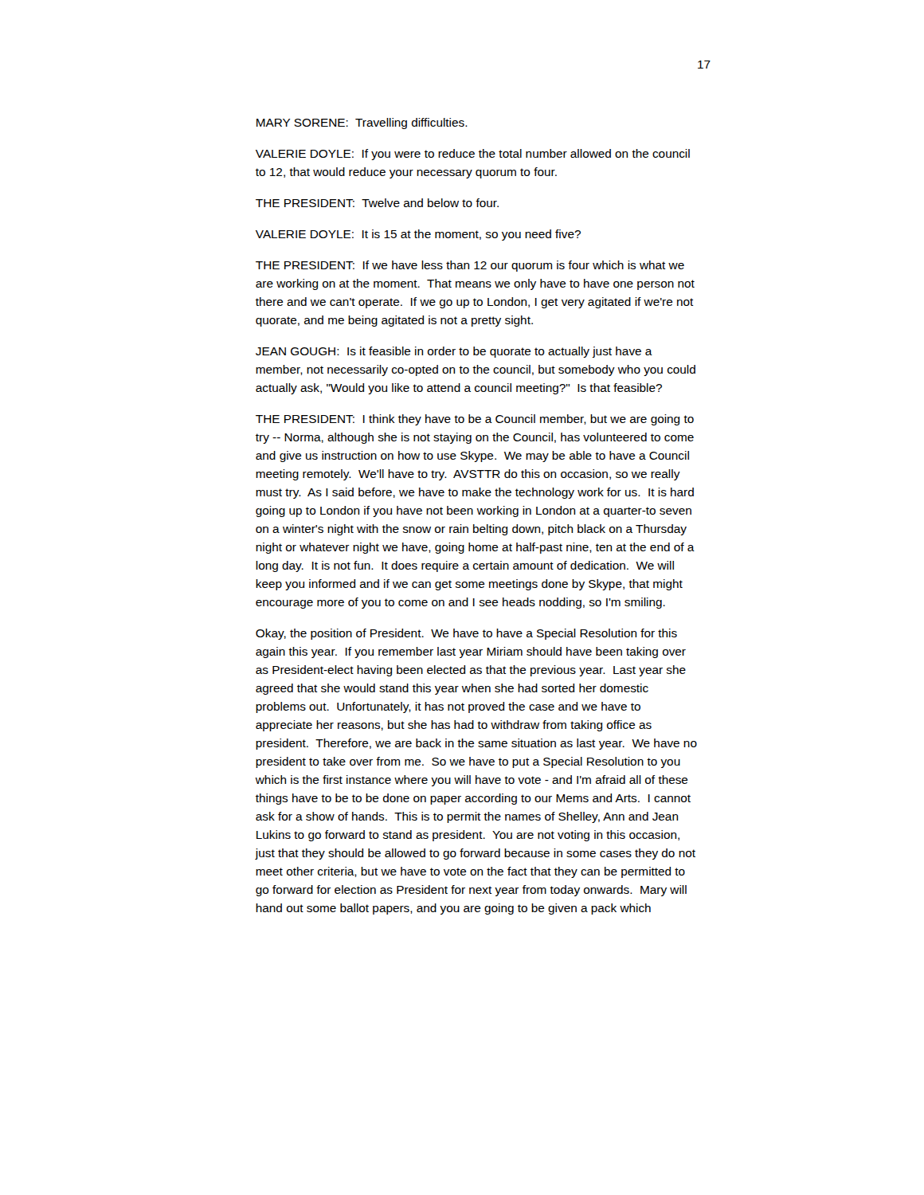17
MARY SORENE: Travelling difficulties.
VALERIE DOYLE: If you were to reduce the total number allowed on the council to 12, that would reduce your necessary quorum to four.
THE PRESIDENT: Twelve and below to four.
VALERIE DOYLE: It is 15 at the moment, so you need five?
THE PRESIDENT: If we have less than 12 our quorum is four which is what we are working on at the moment. That means we only have to have one person not there and we can't operate. If we go up to London, I get very agitated if we're not quorate, and me being agitated is not a pretty sight.
JEAN GOUGH: Is it feasible in order to be quorate to actually just have a member, not necessarily co-opted on to the council, but somebody who you could actually ask, "Would you like to attend a council meeting?" Is that feasible?
THE PRESIDENT: I think they have to be a Council member, but we are going to try -- Norma, although she is not staying on the Council, has volunteered to come and give us instruction on how to use Skype. We may be able to have a Council meeting remotely. We'll have to try. AVSTTR do this on occasion, so we really must try. As I said before, we have to make the technology work for us. It is hard going up to London if you have not been working in London at a quarter-to seven on a winter's night with the snow or rain belting down, pitch black on a Thursday night or whatever night we have, going home at half-past nine, ten at the end of a long day. It is not fun. It does require a certain amount of dedication. We will keep you informed and if we can get some meetings done by Skype, that might encourage more of you to come on and I see heads nodding, so I'm smiling.
Okay, the position of President. We have to have a Special Resolution for this again this year. If you remember last year Miriam should have been taking over as President-elect having been elected as that the previous year. Last year she agreed that she would stand this year when she had sorted her domestic problems out. Unfortunately, it has not proved the case and we have to appreciate her reasons, but she has had to withdraw from taking office as president. Therefore, we are back in the same situation as last year. We have no president to take over from me. So we have to put a Special Resolution to you which is the first instance where you will have to vote - and I'm afraid all of these things have to be to be done on paper according to our Mems and Arts. I cannot ask for a show of hands. This is to permit the names of Shelley, Ann and Jean Lukins to go forward to stand as president. You are not voting in this occasion, just that they should be allowed to go forward because in some cases they do not meet other criteria, but we have to vote on the fact that they can be permitted to go forward for election as President for next year from today onwards. Mary will hand out some ballot papers, and you are going to be given a pack which